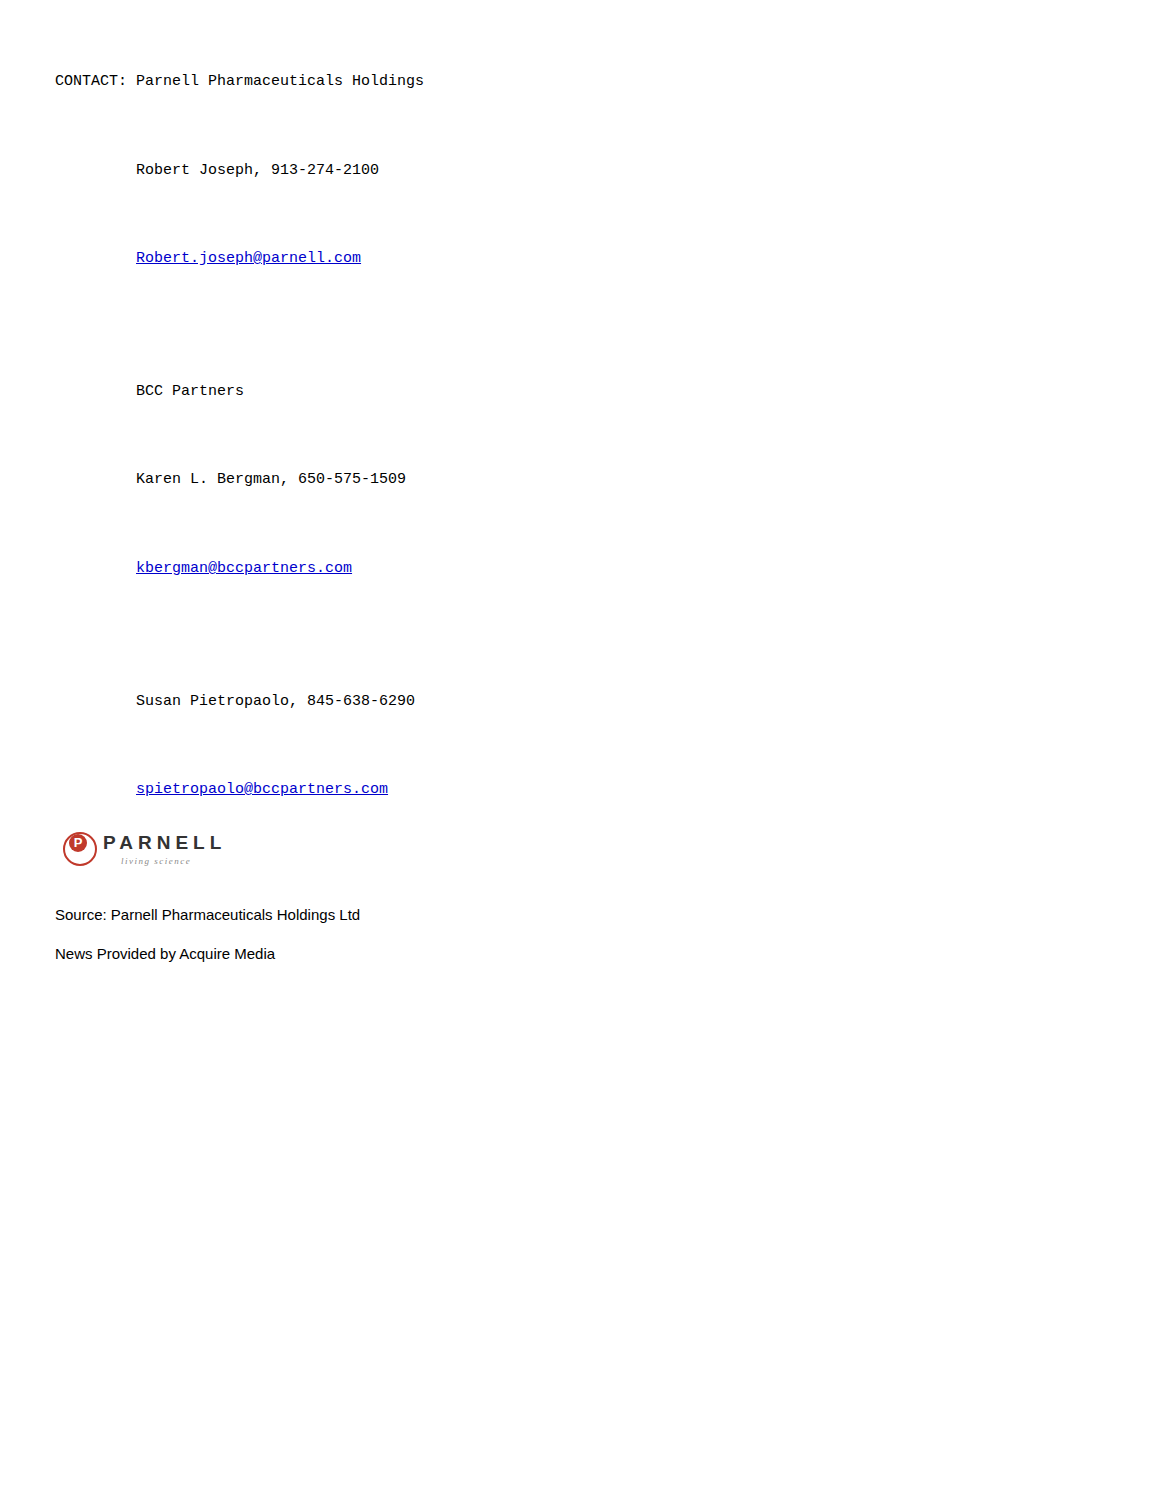CONTACT: Parnell Pharmaceuticals Holdings

         Robert Joseph, 913-274-2100

         Robert.joseph@parnell.com


         BCC Partners

         Karen L. Bergman, 650-575-1509

         kbergman@bccpartners.com


         Susan Pietropaolo, 845-638-6290

         spietropaolo@bccpartners.com
P
PARNELL
living science
Source: Parnell Pharmaceuticals Holdings Ltd
News Provided by Acquire Media